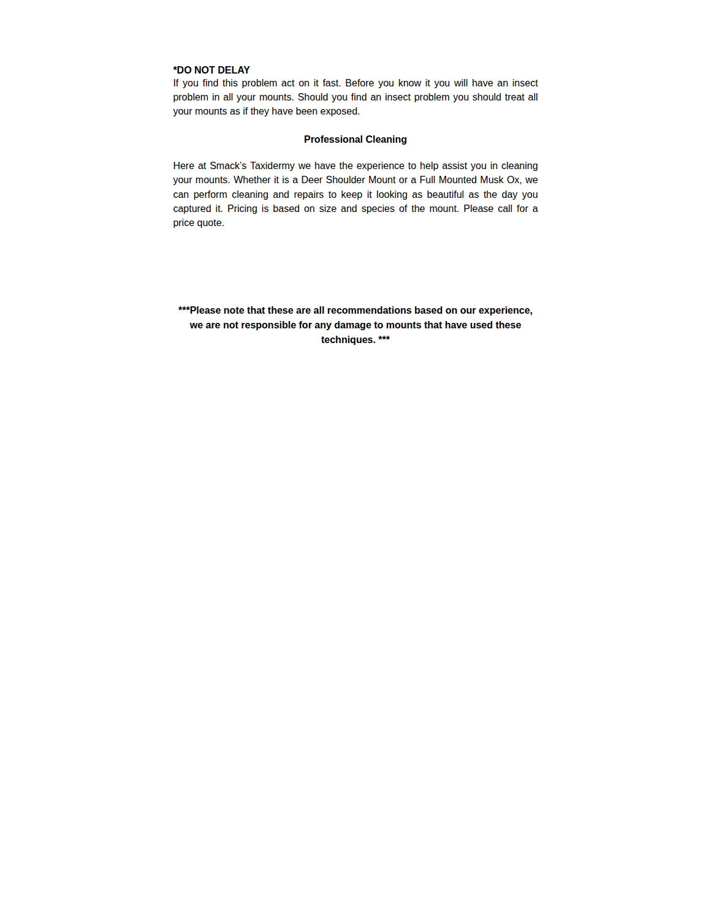*DO NOT DELAY
If you find this problem act on it fast. Before you know it you will have an insect problem in all your mounts. Should you find an insect problem you should treat all your mounts as if they have been exposed.
Professional Cleaning
Here at Smack’s Taxidermy we have the experience to help assist you in cleaning your mounts. Whether it is a Deer Shoulder Mount or a Full Mounted Musk Ox, we can perform cleaning and repairs to keep it looking as beautiful as the day you captured it. Pricing is based on size and species of the mount. Please call for a price quote.
***Please note that these are all recommendations based on our experience, we are not responsible for any damage to mounts that have used these techniques. ***